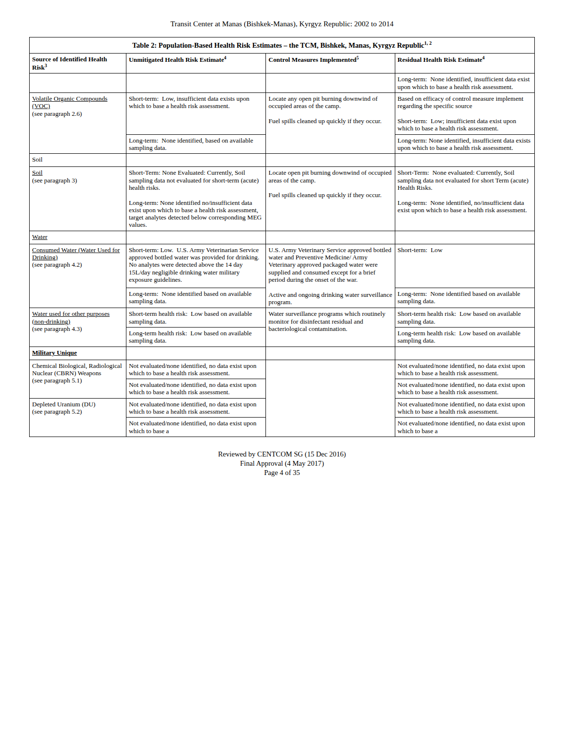Transit Center at Manas (Bishkek-Manas), Kyrgyz Republic: 2002 to 2014
Table 2: Population-Based Health Risk Estimates – the TCM, Bishkek, Manas, Kyrgyz Republic 1, 2
| Source of Identified Health Risk 3 | Unmitigated Health Risk Estimate 4 | Control Measures Implemented 5 | Residual Health Risk Estimate 4 |
| --- | --- | --- | --- |
| | | | Long-term: None identified, insufficient data exist upon which to base a health risk assessment. |
| Volatile Organic Compounds (VOC) (see paragraph 2.6) | Short-term: Low, insufficient data exists upon which to base a health risk assessment. | Locate any open pit burning downwind of occupied areas of the camp. Fuel spills cleaned up quickly if they occur. | Based on efficacy of control measure implement regarding the specific source Short-term: Low; insufficient data exist upon which to base a health risk assessment. |
| Long-term: None identified, based on available sampling data. | Long-term: None identified, insufficient data exists upon which to base a health risk assessment. |
| Soil | | | |
| Soil (see paragraph 3) | Short-Term: None Evaluated: Currently, Soil sampling data not evaluated for short-term (acute) health risks. Long-term: None identified no/insufficient data exist upon which to base a health risk assessment, target analytes detected below corresponding MEG values. | Locate open pit burning downwind of occupied areas of the camp. Fuel spills cleaned up quickly if they occur. | Short-Term: None evaluated: Currently, Soil sampling data not evaluated for short Term (acute) Health Risks. Long-term: None identified, no/insufficient data exist upon which to base a health risk assessment. |
| Water | | | |
| Consumed Water (Water Used for Drinking) (see paragraph 4.2) | Short-term: Low. U.S. Army Veterinarian Service approved bottled water was provided for drinking. No analytes were detected above the 14 day 15L/day negligible drinking water military exposure guidelines. | U.S. Army Veterinary Service approved bottled water and Preventive Medicine/ Army Veterinary approved packaged water were supplied and consumed except for a brief period during the onset of the war. Active and ongoing drinking water surveillance program. | Short-term: Low |
| Long-term: None identified based on available sampling data. | Long-term: None identified based on available sampling data. |
| Water used for other purposes (non-drinking) (see paragraph 4.3) | Short-term health risk: Low based on available sampling data. | Water surveillance programs which routinely monitor for disinfectant residual and bacteriological contamination. | Short-term health risk: Low based on available sampling data. |
| Long-term health risk: Low based on available sampling data. | Long-term health risk: Low based on available sampling data. |
| Military Unique | | | |
| Chemical Biological, Radiological Nuclear (CBRN) Weapons (see paragraph 5.1) | Not evaluated/none identified, no data exist upon which to base a health risk assessment. | | Not evaluated/none identified, no data exist upon which to base a health risk assessment. |
| Not evaluated/none identified, no data exist upon which to base a health risk assessment. | Not evaluated/none identified, no data exist upon which to base a health risk assessment. |
| Depleted Uranium (DU) (see paragraph 5.2) | Not evaluated/none identified, no data exist upon which to base a health risk assessment. | Not evaluated/none identified, no data exist upon which to base a health risk assessment. |
| Not evaluated/none identified, no data exist upon which to base a | Not evaluated/none identified, no data exist upon which to base a |
Reviewed by CENTCOM SG (15 Dec 2016)
Final Approval (4 May 2017)
Page 4 of 35